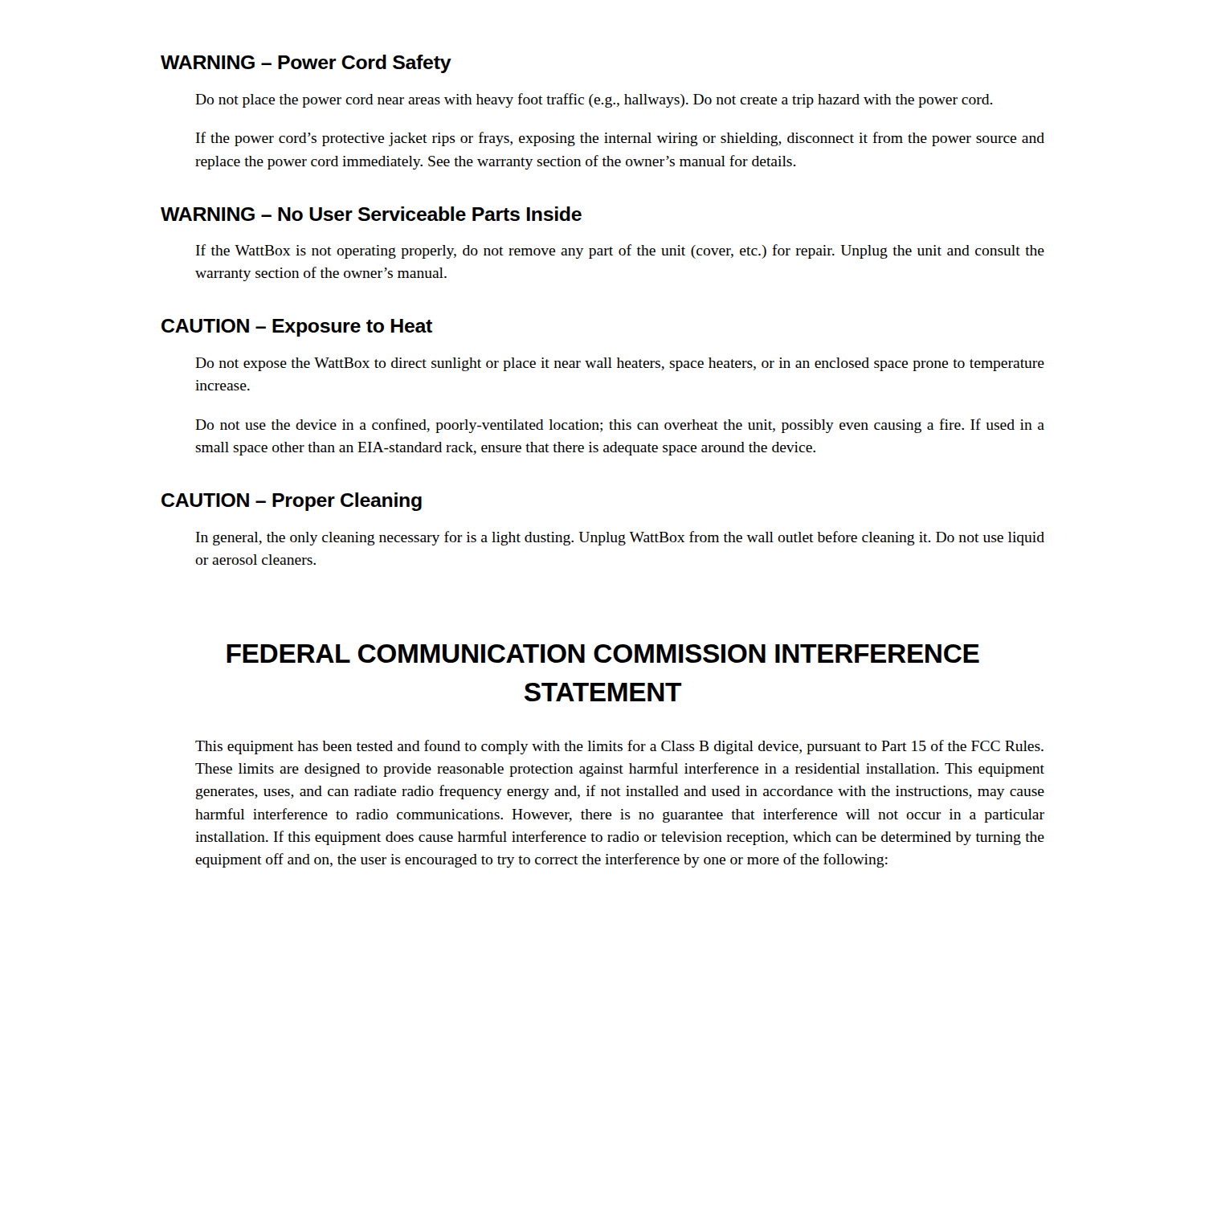WARNING – Power Cord Safety
Do not place the power cord near areas with heavy foot traffic (e.g., hallways). Do not create a trip hazard with the power cord.
If the power cord’s protective jacket rips or frays, exposing the internal wiring or shielding, disconnect it from the power source and replace the power cord immediately. See the warranty section of the owner’s manual for details.
WARNING – No User Serviceable Parts Inside
If the WattBox is not operating properly, do not remove any part of the unit (cover, etc.) for repair. Unplug the unit and consult the warranty section of the owner’s manual.
CAUTION – Exposure to Heat
Do not expose the WattBox to direct sunlight or place it near wall heaters, space heaters, or in an enclosed space prone to temperature increase.
Do not use the device in a confined, poorly-ventilated location; this can overheat the unit, possibly even causing a fire. If used in a small space other than an EIA-standard rack, ensure that there is adequate space around the device.
CAUTION – Proper Cleaning
In general, the only cleaning necessary for is a light dusting. Unplug WattBox from the wall outlet before cleaning it. Do not use liquid or aerosol cleaners.
FEDERAL COMMUNICATION COMMISSION INTERFERENCE STATEMENT
This equipment has been tested and found to comply with the limits for a Class B digital device, pursuant to Part 15 of the FCC Rules. These limits are designed to provide reasonable protection against harmful interference in a residential installation. This equipment generates, uses, and can radiate radio frequency energy and, if not installed and used in accordance with the instructions, may cause harmful interference to radio communications. However, there is no guarantee that interference will not occur in a particular installation. If this equipment does cause harmful interference to radio or television reception, which can be determined by turning the equipment off and on, the user is encouraged to try to correct the interference by one or more of the following: